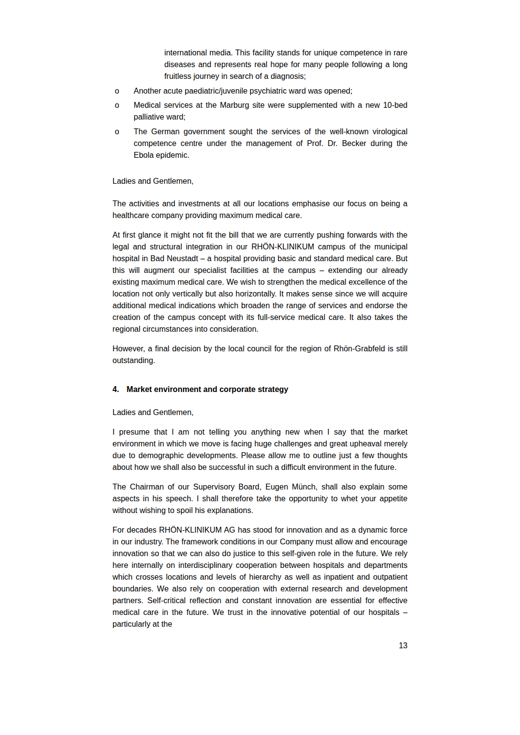international media. This facility stands for unique competence in rare diseases and represents real hope for many people following a long fruitless journey in search of a diagnosis;
Another acute paediatric/juvenile psychiatric ward was opened;
Medical services at the Marburg site were supplemented with a new 10-bed palliative ward;
The German government sought the services of the well-known virological competence centre under the management of Prof. Dr. Becker during the Ebola epidemic.
Ladies and Gentlemen,
The activities and investments at all our locations emphasise our focus on being a healthcare company providing maximum medical care.
At first glance it might not fit the bill that we are currently pushing forwards with the legal and structural integration in our RHÖN-KLINIKUM campus of the municipal hospital in Bad Neustadt – a hospital providing basic and standard medical care. But this will augment our specialist facilities at the campus – extending our already existing maximum medical care. We wish to strengthen the medical excellence of the location not only vertically but also horizontally. It makes sense since we will acquire additional medical indications which broaden the range of services and endorse the creation of the campus concept with its full-service medical care. It also takes the regional circumstances into consideration.
However, a final decision by the local council for the region of Rhön-Grabfeld is still outstanding.
4. Market environment and corporate strategy
Ladies and Gentlemen,
I presume that I am not telling you anything new when I say that the market environment in which we move is facing huge challenges and great upheaval merely due to demographic developments. Please allow me to outline just a few thoughts about how we shall also be successful in such a difficult environment in the future.
The Chairman of our Supervisory Board, Eugen Münch, shall also explain some aspects in his speech. I shall therefore take the opportunity to whet your appetite without wishing to spoil his explanations.
For decades RHÖN-KLINIKUM AG has stood for innovation and as a dynamic force in our industry. The framework conditions in our Company must allow and encourage innovation so that we can also do justice to this self-given role in the future. We rely here internally on interdisciplinary cooperation between hospitals and departments which crosses locations and levels of hierarchy as well as inpatient and outpatient boundaries. We also rely on cooperation with external research and development partners. Self-critical reflection and constant innovation are essential for effective medical care in the future. We trust in the innovative potential of our hospitals – particularly at the
13